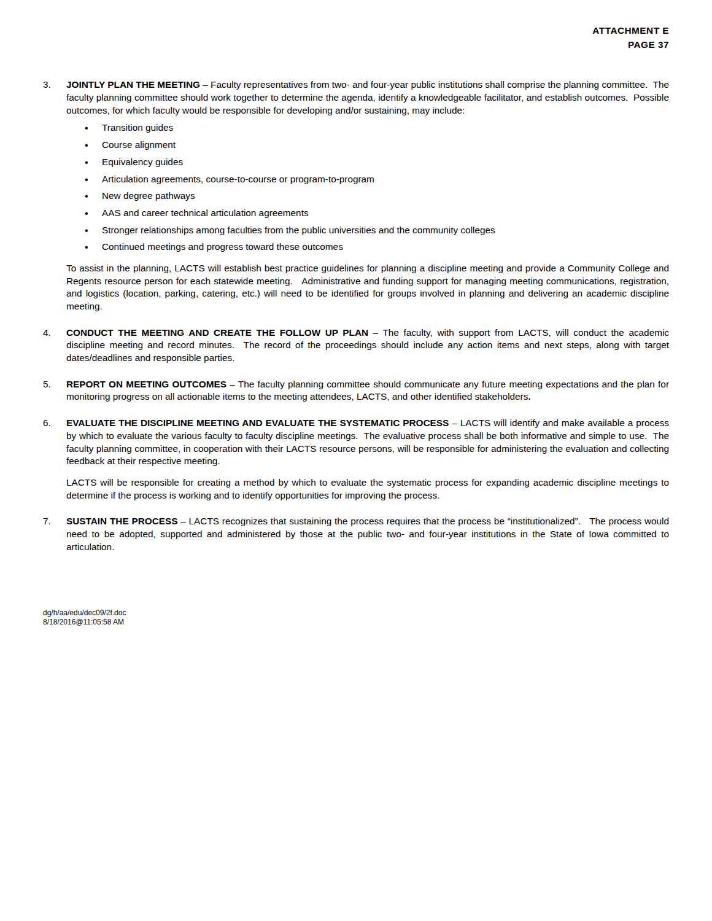ATTACHMENT E
PAGE 37
JOINTLY PLAN THE MEETING – Faculty representatives from two- and four-year public institutions shall comprise the planning committee. The faculty planning committee should work together to determine the agenda, identify a knowledgeable facilitator, and establish outcomes. Possible outcomes, for which faculty would be responsible for developing and/or sustaining, may include:
Transition guides
Course alignment
Equivalency guides
Articulation agreements, course-to-course or program-to-program
New degree pathways
AAS and career technical articulation agreements
Stronger relationships among faculties from the public universities and the community colleges
Continued meetings and progress toward these outcomes
To assist in the planning, LACTS will establish best practice guidelines for planning a discipline meeting and provide a Community College and Regents resource person for each statewide meeting. Administrative and funding support for managing meeting communications, registration, and logistics (location, parking, catering, etc.) will need to be identified for groups involved in planning and delivering an academic discipline meeting.
CONDUCT THE MEETING AND CREATE THE FOLLOW UP PLAN – The faculty, with support from LACTS, will conduct the academic discipline meeting and record minutes. The record of the proceedings should include any action items and next steps, along with target dates/deadlines and responsible parties.
REPORT ON MEETING OUTCOMES – The faculty planning committee should communicate any future meeting expectations and the plan for monitoring progress on all actionable items to the meeting attendees, LACTS, and other identified stakeholders.
EVALUATE THE DISCIPLINE MEETING AND EVALUATE THE SYSTEMATIC PROCESS – LACTS will identify and make available a process by which to evaluate the various faculty to faculty discipline meetings. The evaluative process shall be both informative and simple to use. The faculty planning committee, in cooperation with their LACTS resource persons, will be responsible for administering the evaluation and collecting feedback at their respective meeting.
LACTS will be responsible for creating a method by which to evaluate the systematic process for expanding academic discipline meetings to determine if the process is working and to identify opportunities for improving the process.
SUSTAIN THE PROCESS – LACTS recognizes that sustaining the process requires that the process be “institutionalized”. The process would need to be adopted, supported and administered by those at the public two- and four-year institutions in the State of Iowa committed to articulation.
dg/h/aa/edu/dec09/2f.doc
8/18/2016@11:05:58 AM